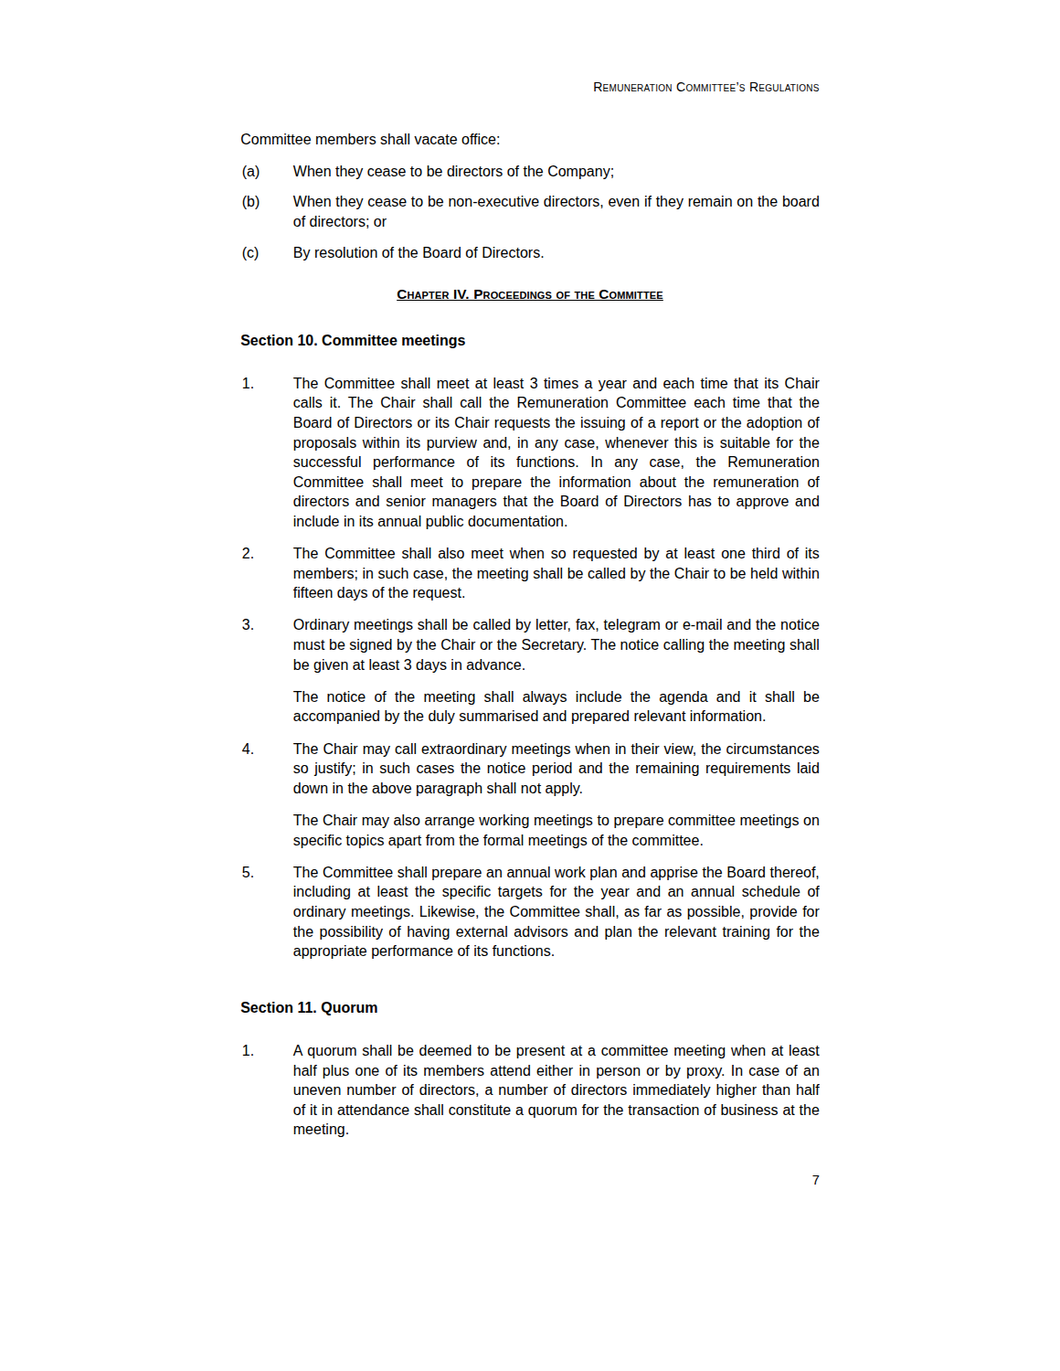Remuneration Committee’s Regulations
Committee members shall vacate office:
(a)
When they cease to be directors of the Company;
(b)
When they cease to be non-executive directors, even if they remain on the board of directors; or
(c)
By resolution of the Board of Directors.
Chapter IV. Proceedings of the Committee
Section 10. Committee meetings
1.
The Committee shall meet at least 3 times a year and each time that its Chair calls it. The Chair shall call the Remuneration Committee each time that the Board of Directors or its Chair requests the issuing of a report or the adoption of proposals within its purview and, in any case, whenever this is suitable for the successful performance of its functions. In any case, the Remuneration Committee shall meet to prepare the information about the remuneration of directors and senior managers that the Board of Directors has to approve and include in its annual public documentation.
2.
The Committee shall also meet when so requested by at least one third of its members; in such case, the meeting shall be called by the Chair to be held within fifteen days of the request.
3.
Ordinary meetings shall be called by letter, fax, telegram or e-mail and the notice must be signed by the Chair or the Secretary. The notice calling the meeting shall be given at least 3 days in advance.
The notice of the meeting shall always include the agenda and it shall be accompanied by the duly summarised and prepared relevant information.
4.
The Chair may call extraordinary meetings when in their view, the circumstances so justify; in such cases the notice period and the remaining requirements laid down in the above paragraph shall not apply.
The Chair may also arrange working meetings to prepare committee meetings on specific topics apart from the formal meetings of the committee.
5.
The Committee shall prepare an annual work plan and apprise the Board thereof, including at least the specific targets for the year and an annual schedule of ordinary meetings. Likewise, the Committee shall, as far as possible, provide for the possibility of having external advisors and plan the relevant training for the appropriate performance of its functions.
Section 11. Quorum
1.
A quorum shall be deemed to be present at a committee meeting when at least half plus one of its members attend either in person or by proxy. In case of an uneven number of directors, a number of directors immediately higher than half of it in attendance shall constitute a quorum for the transaction of business at the meeting.
7